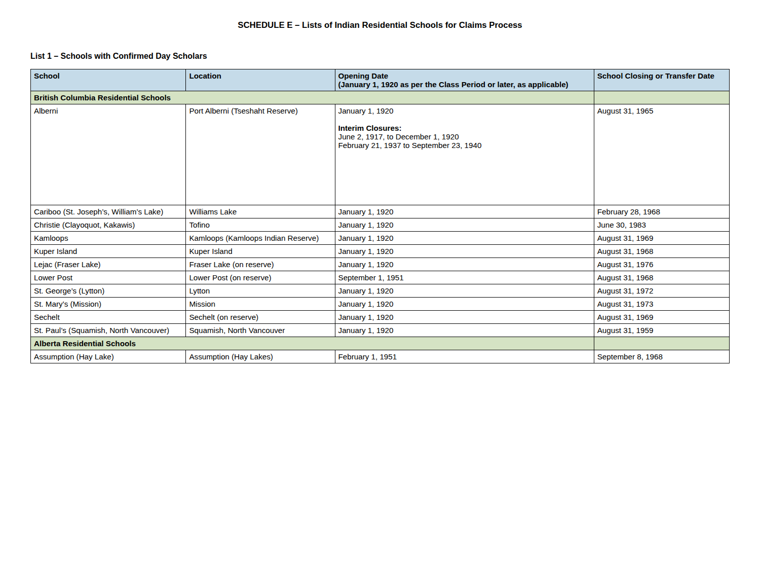SCHEDULE E – Lists of Indian Residential Schools for Claims Process
List 1 – Schools with Confirmed Day Scholars
| School | Location | Opening Date (January 1, 1920 as per the Class Period or later, as applicable) | School Closing or Transfer Date |
| --- | --- | --- | --- |
| British Columbia Residential Schools | |
| Alberni | Port Alberni (Tseshaht Reserve) | January 1, 1920 Interim Closures: June 2, 1917, to December 1, 1920 February 21, 1937 to September 23, 1940 | August 31, 1965 |
| Cariboo (St. Joseph’s, William’s Lake) | Williams Lake | January 1, 1920 | February 28, 1968 |
| Christie (Clayoquot, Kakawis) | Tofino | January 1, 1920 | June 30, 1983 |
| Kamloops | Kamloops (Kamloops Indian Reserve) | January 1, 1920 | August 31, 1969 |
| Kuper Island | Kuper Island | January 1, 1920 | August 31, 1968 |
| Lejac (Fraser Lake) | Fraser Lake (on reserve) | January 1, 1920 | August 31, 1976 |
| Lower Post | Lower Post (on reserve) | September 1, 1951 | August 31, 1968 |
| St. George’s (Lytton) | Lytton | January 1, 1920 | August 31, 1972 |
| St. Mary’s (Mission) | Mission | January 1, 1920 | August 31, 1973 |
| Sechelt | Sechelt (on reserve) | January 1, 1920 | August 31, 1969 |
| St. Paul’s (Squamish, North Vancouver) | Squamish, North Vancouver | January 1, 1920 | August 31, 1959 |
| Alberta Residential Schools | |
| Assumption (Hay Lake) | Assumption (Hay Lakes) | February 1, 1951 | September 8, 1968 |